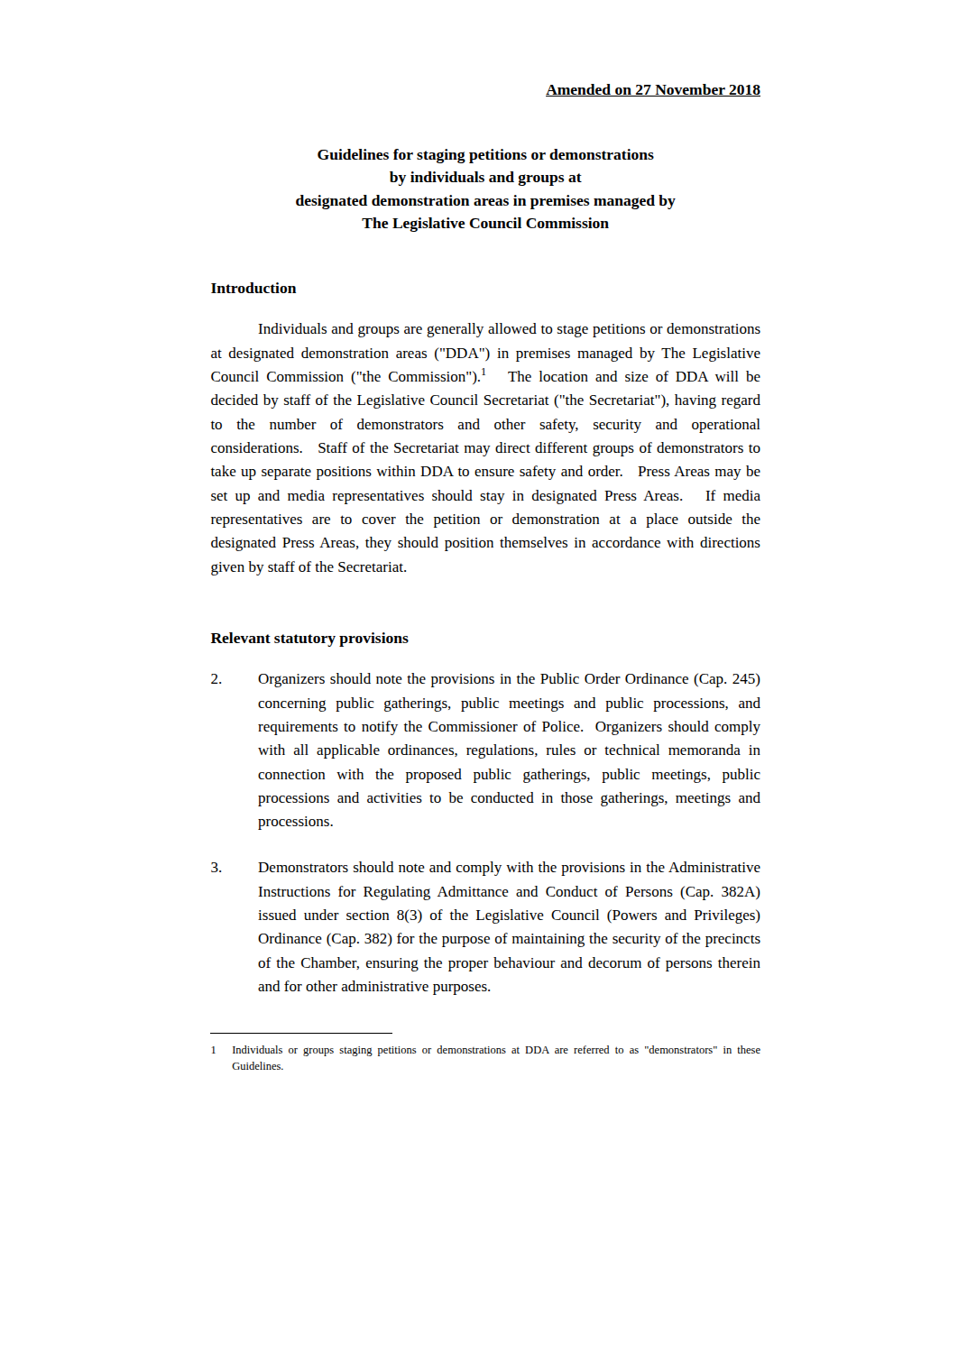Amended on 27 November 2018
Guidelines for staging petitions or demonstrations
by individuals and groups at
designated demonstration areas in premises managed by
The Legislative Council Commission
Introduction
Individuals and groups are generally allowed to stage petitions or demonstrations at designated demonstration areas ("DDA") in premises managed by The Legislative Council Commission ("the Commission").1 The location and size of DDA will be decided by staff of the Legislative Council Secretariat ("the Secretariat"), having regard to the number of demonstrators and other safety, security and operational considerations. Staff of the Secretariat may direct different groups of demonstrators to take up separate positions within DDA to ensure safety and order. Press Areas may be set up and media representatives should stay in designated Press Areas. If media representatives are to cover the petition or demonstration at a place outside the designated Press Areas, they should position themselves in accordance with directions given by staff of the Secretariat.
Relevant statutory provisions
2.
Organizers should note the provisions in the Public Order Ordinance (Cap. 245) concerning public gatherings, public meetings and public processions, and requirements to notify the Commissioner of Police. Organizers should comply with all applicable ordinances, regulations, rules or technical memoranda in connection with the proposed public gatherings, public meetings, public processions and activities to be conducted in those gatherings, meetings and processions.
3.
Demonstrators should note and comply with the provisions in the Administrative Instructions for Regulating Admittance and Conduct of Persons (Cap. 382A) issued under section 8(3) of the Legislative Council (Powers and Privileges) Ordinance (Cap. 382) for the purpose of maintaining the security of the precincts of the Chamber, ensuring the proper behaviour and decorum of persons therein and for other administrative purposes.
1
Individuals or groups staging petitions or demonstrations at DDA are referred to as "demonstrators" in these Guidelines.